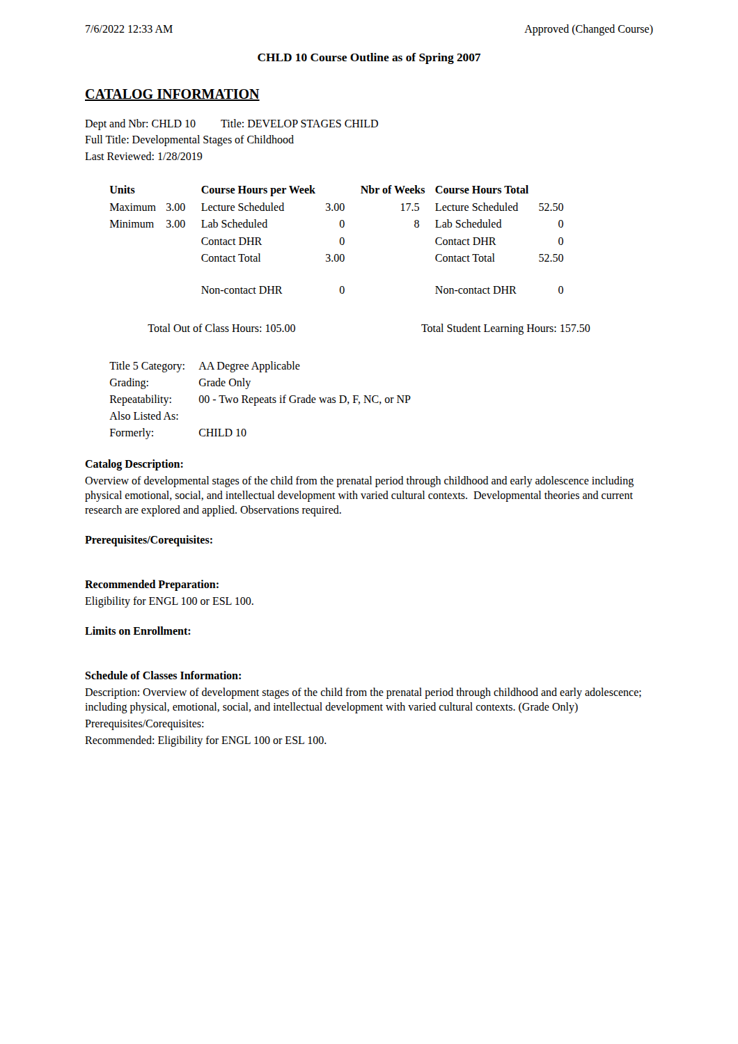7/6/2022 12:33 AM Approved (Changed Course)
CHLD 10 Course Outline as of Spring 2007
CATALOG INFORMATION
Dept and Nbr: CHLD 10 Title: DEVELOP STAGES CHILD
Full Title: Developmental Stages of Childhood
Last Reviewed: 1/28/2019
| Units | | Course Hours per Week | | Nbr of Weeks | Course Hours Total | |
| --- | --- | --- | --- | --- | --- | --- |
| Maximum | 3.00 | Lecture Scheduled | 3.00 | 17.5 | Lecture Scheduled | 52.50 |
| Minimum | 3.00 | Lab Scheduled | 0 | 8 | Lab Scheduled | 0 |
| | | Contact DHR | 0 | | Contact DHR | 0 |
| | | Contact Total | 3.00 | | Contact Total | 52.50 |
| | | Non-contact DHR | 0 | | Non-contact DHR | 0 |
Total Out of Class Hours: 105.00 Total Student Learning Hours: 157.50
| Title 5 Category: | AA Degree Applicable |
| Grading: | Grade Only |
| Repeatability: | 00 - Two Repeats if Grade was D, F, NC, or NP |
| Also Listed As: | |
| Formerly: | CHILD 10 |
Catalog Description:
Overview of developmental stages of the child from the prenatal period through childhood and early adolescence including physical emotional, social, and intellectual development with varied cultural contexts. Developmental theories and current research are explored and applied. Observations required.
Prerequisites/Corequisites:
Recommended Preparation:
Eligibility for ENGL 100 or ESL 100.
Limits on Enrollment:
Schedule of Classes Information:
Description: Overview of development stages of the child from the prenatal period through childhood and early adolescence; including physical, emotional, social, and intellectual development with varied cultural contexts. (Grade Only)
Prerequisites/Corequisites:
Recommended: Eligibility for ENGL 100 or ESL 100.